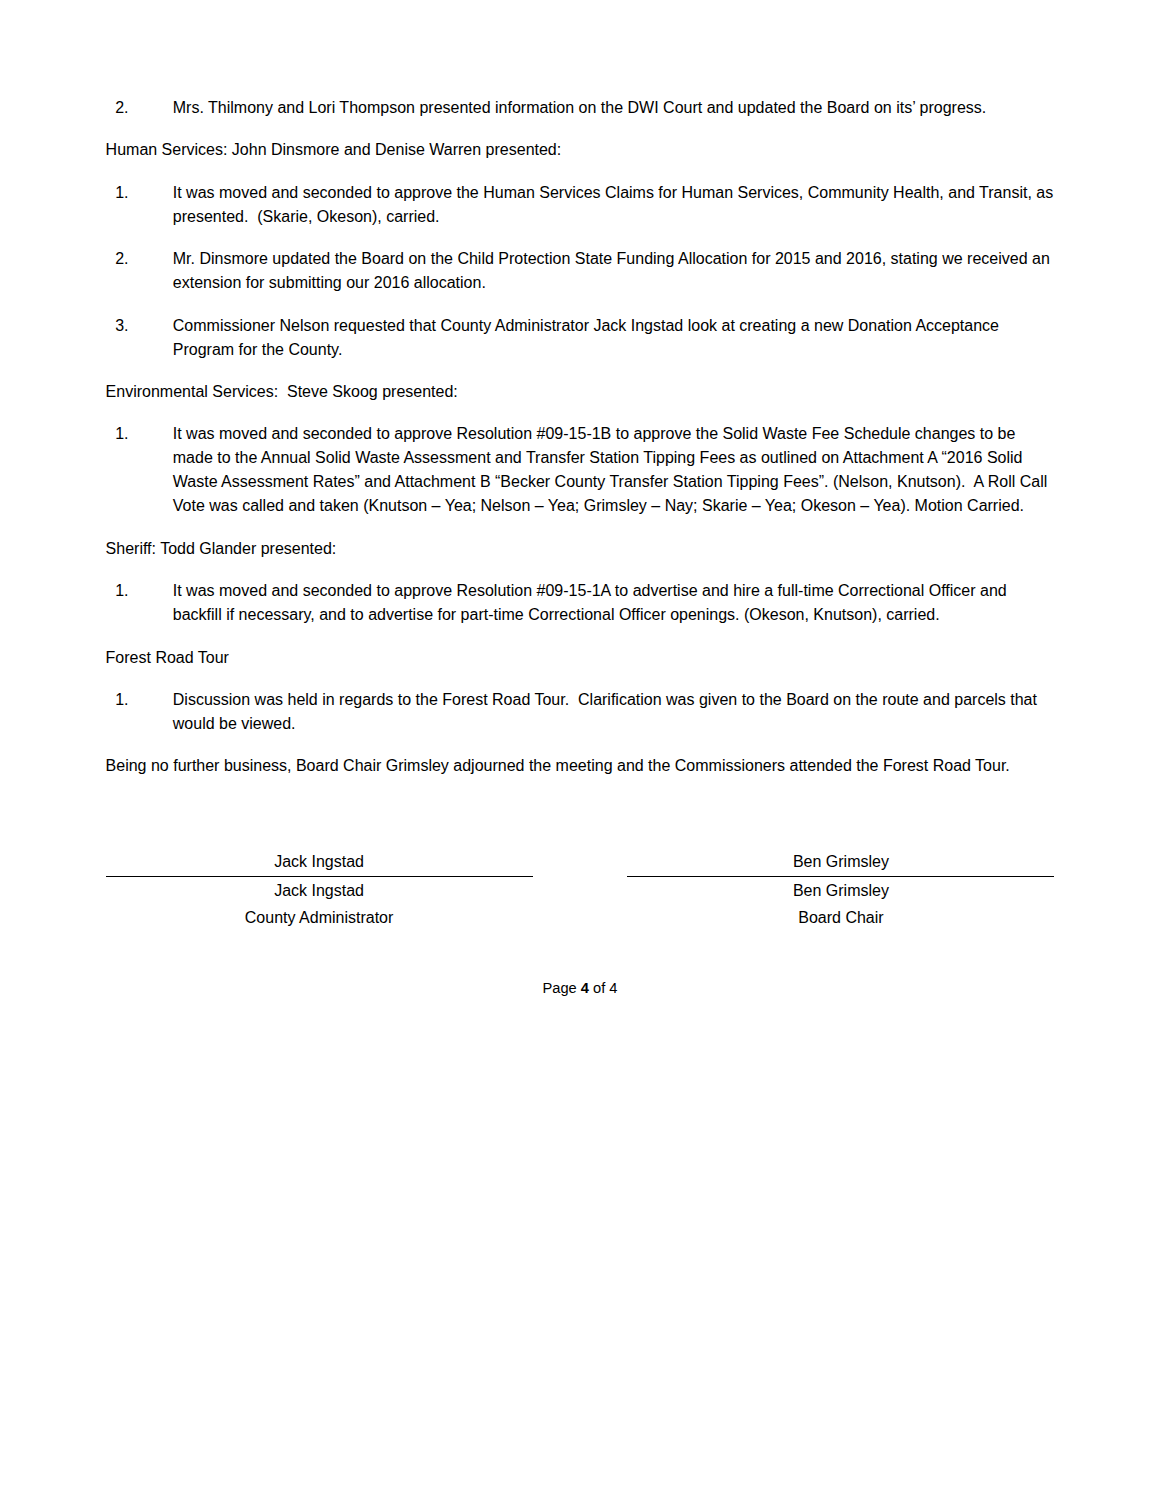2.
Mrs. Thilmony and Lori Thompson presented information on the DWI Court and updated the Board on its’ progress.
Human Services: John Dinsmore and Denise Warren presented:
1.
It was moved and seconded to approve the Human Services Claims for Human Services, Community Health, and Transit, as presented. (Skarie, Okeson), carried.
2.
Mr. Dinsmore updated the Board on the Child Protection State Funding Allocation for 2015 and 2016, stating we received an extension for submitting our 2016 allocation.
3.
Commissioner Nelson requested that County Administrator Jack Ingstad look at creating a new Donation Acceptance Program for the County.
Environmental Services: Steve Skoog presented:
1.
It was moved and seconded to approve Resolution #09-15-1B to approve the Solid Waste Fee Schedule changes to be made to the Annual Solid Waste Assessment and Transfer Station Tipping Fees as outlined on Attachment A “2016 Solid Waste Assessment Rates” and Attachment B “Becker County Transfer Station Tipping Fees”. (Nelson, Knutson). A Roll Call Vote was called and taken (Knutson – Yea; Nelson – Yea; Grimsley – Nay; Skarie – Yea; Okeson – Yea). Motion Carried.
Sheriff: Todd Glander presented:
1.
It was moved and seconded to approve Resolution #09-15-1A to advertise and hire a full-time Correctional Officer and backfill if necessary, and to advertise for part-time Correctional Officer openings. (Okeson, Knutson), carried.
Forest Road Tour
1.
Discussion was held in regards to the Forest Road Tour. Clarification was given to the Board on the route and parcels that would be viewed.
Being no further business, Board Chair Grimsley adjourned the meeting and the Commissioners attended the Forest Road Tour.
Jack Ingstad
Jack Ingstad
County Administrator
Ben Grimsley
Ben Grimsley
Board Chair
Page 4 of 4